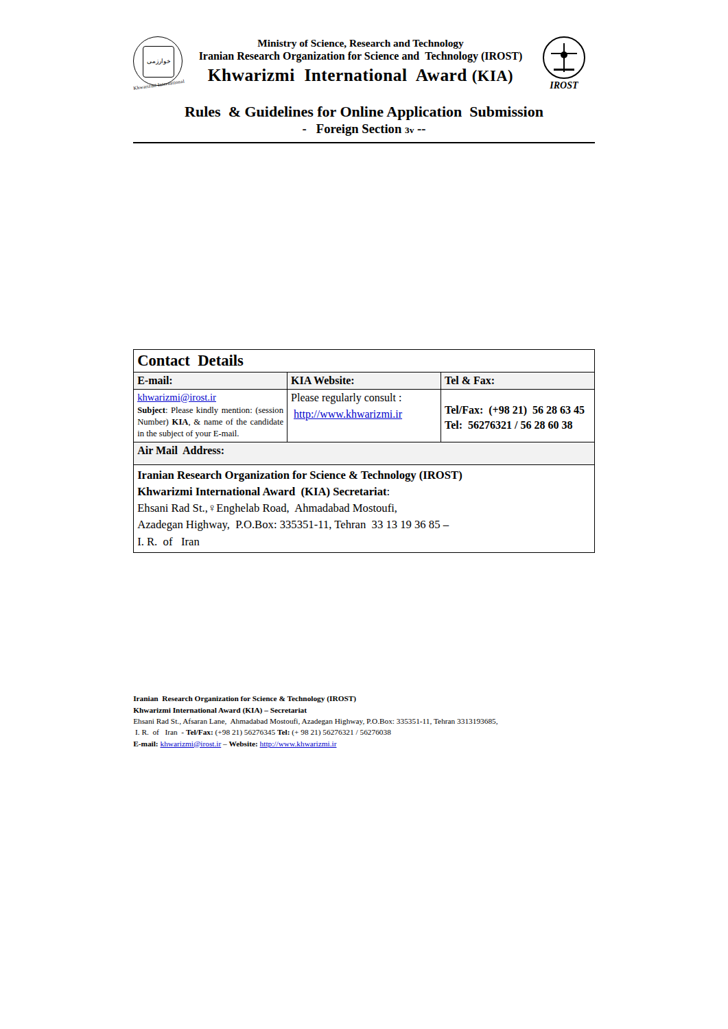خوارزمی
Khwarizmi International
Ministry of Science, Research and Technology
Iranian Research Organization for Science and Technology (IROST)
Khwarizmi International Award (KIA)
IROST
Rules & Guidelines for Online Application Submission
- Foreign Section 3v --
| Contact Details |
| E-mail: | KIA Website: | Tel & Fax: |
| khwarizmi@irost.ir Subject : Please kindly mention: (session Number) KIA , & name of the candidate in the subject of your E-mail. | Please regularly consult : http://www.khwarizmi.ir | Tel/Fax: (+98 21) 56 28 63 45 Tel: 56276321 / 56 28 60 38 |
| Air Mail Address: |
| Iranian Research Organization for Science & Technology (IROST) Khwarizmi International Award (KIA) Secretariat : Ehsani Rad St., ♀ Enghelab Road, Ahmadabad Mostoufi, Azadegan Highway, P.O.Box: 335351-11, Tehran 33 13 19 36 85 – I. R. of Iran |
Iranian Research Organization for Science & Technology (IROST)
Khwarizmi International Award (KIA) – Secretariat
Ehsani Rad St., Afsaran Lane, Ahmadabad Mostoufi, Azadegan Highway, P.O.Box: 335351-11, Tehran 3313193685,
I. R. of Iran - Tel/Fax: (+98 21) 56276345 Tel: (+ 98 21) 56276321 / 56276038
E-mail: khwarizmi@irost.ir – Website: http://www.khwarizmi.ir